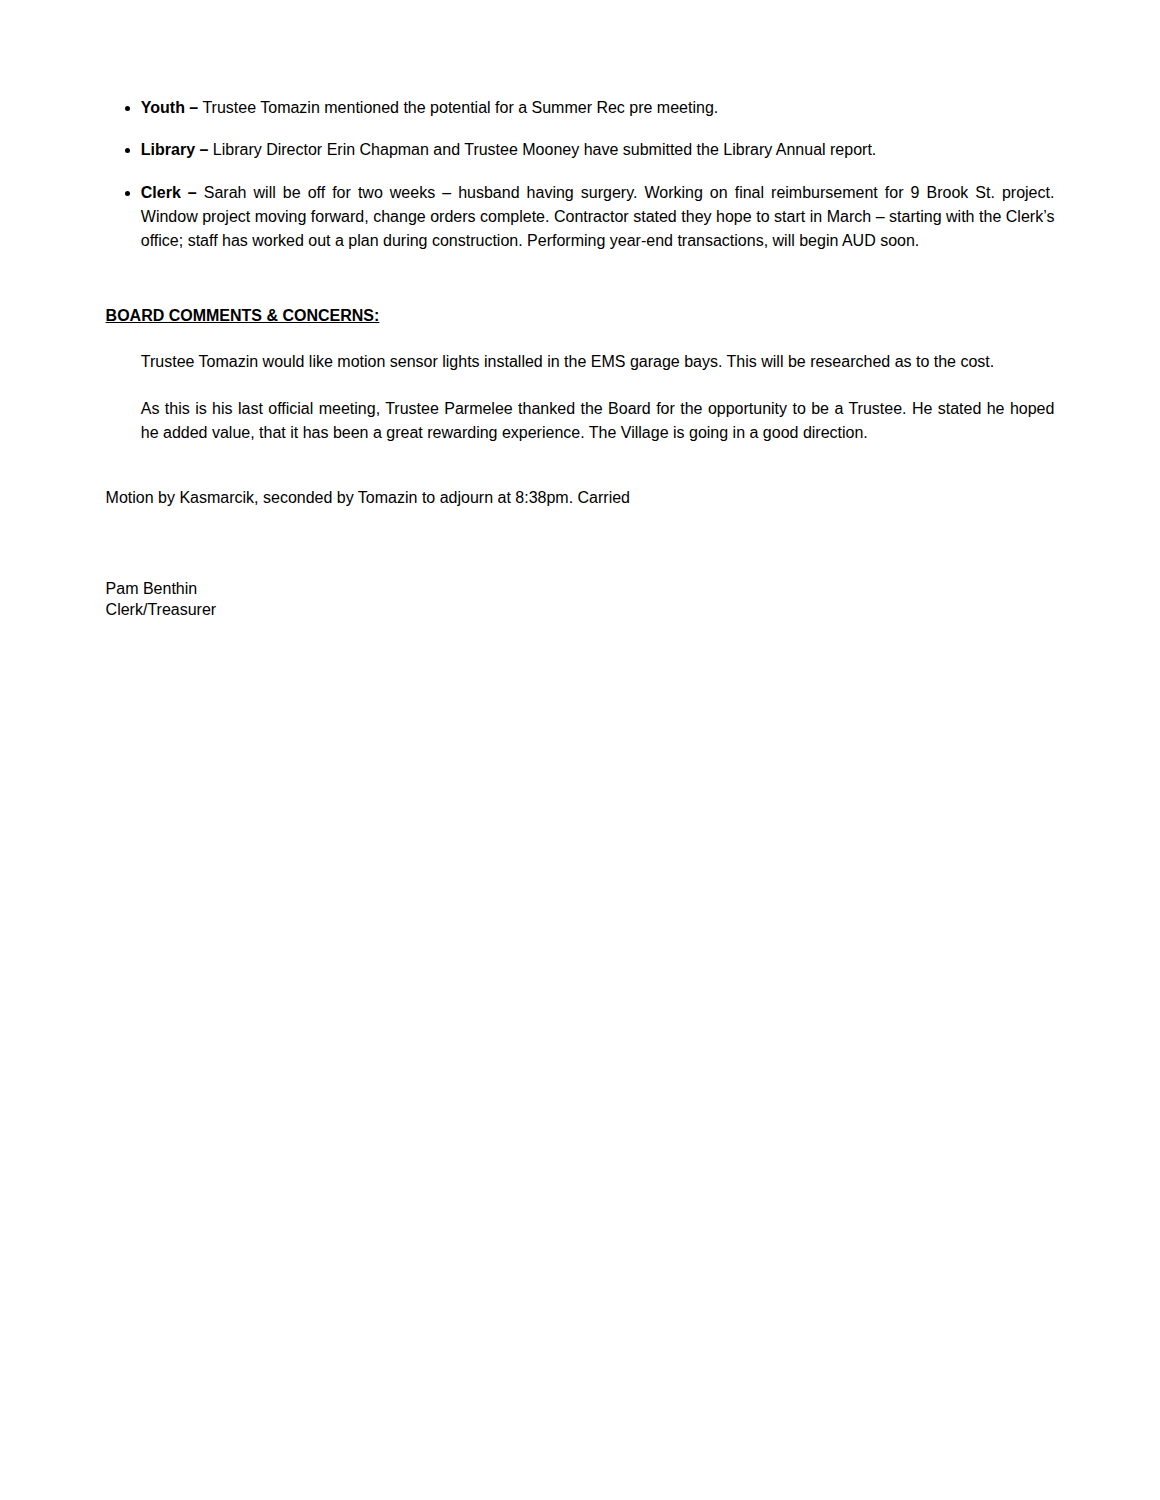Youth – Trustee Tomazin mentioned the potential for a Summer Rec pre meeting.
Library – Library Director Erin Chapman and Trustee Mooney have submitted the Library Annual report.
Clerk – Sarah will be off for two weeks – husband having surgery. Working on final reimbursement for 9 Brook St. project. Window project moving forward, change orders complete. Contractor stated they hope to start in March – starting with the Clerk’s office; staff has worked out a plan during construction. Performing year-end transactions, will begin AUD soon.
BOARD COMMENTS & CONCERNS:
Trustee Tomazin would like motion sensor lights installed in the EMS garage bays. This will be researched as to the cost.
As this is his last official meeting, Trustee Parmelee thanked the Board for the opportunity to be a Trustee. He stated he hoped he added value, that it has been a great rewarding experience. The Village is going in a good direction.
Motion by Kasmarcik, seconded by Tomazin to adjourn at 8:38pm. Carried
Pam Benthin
Clerk/Treasurer